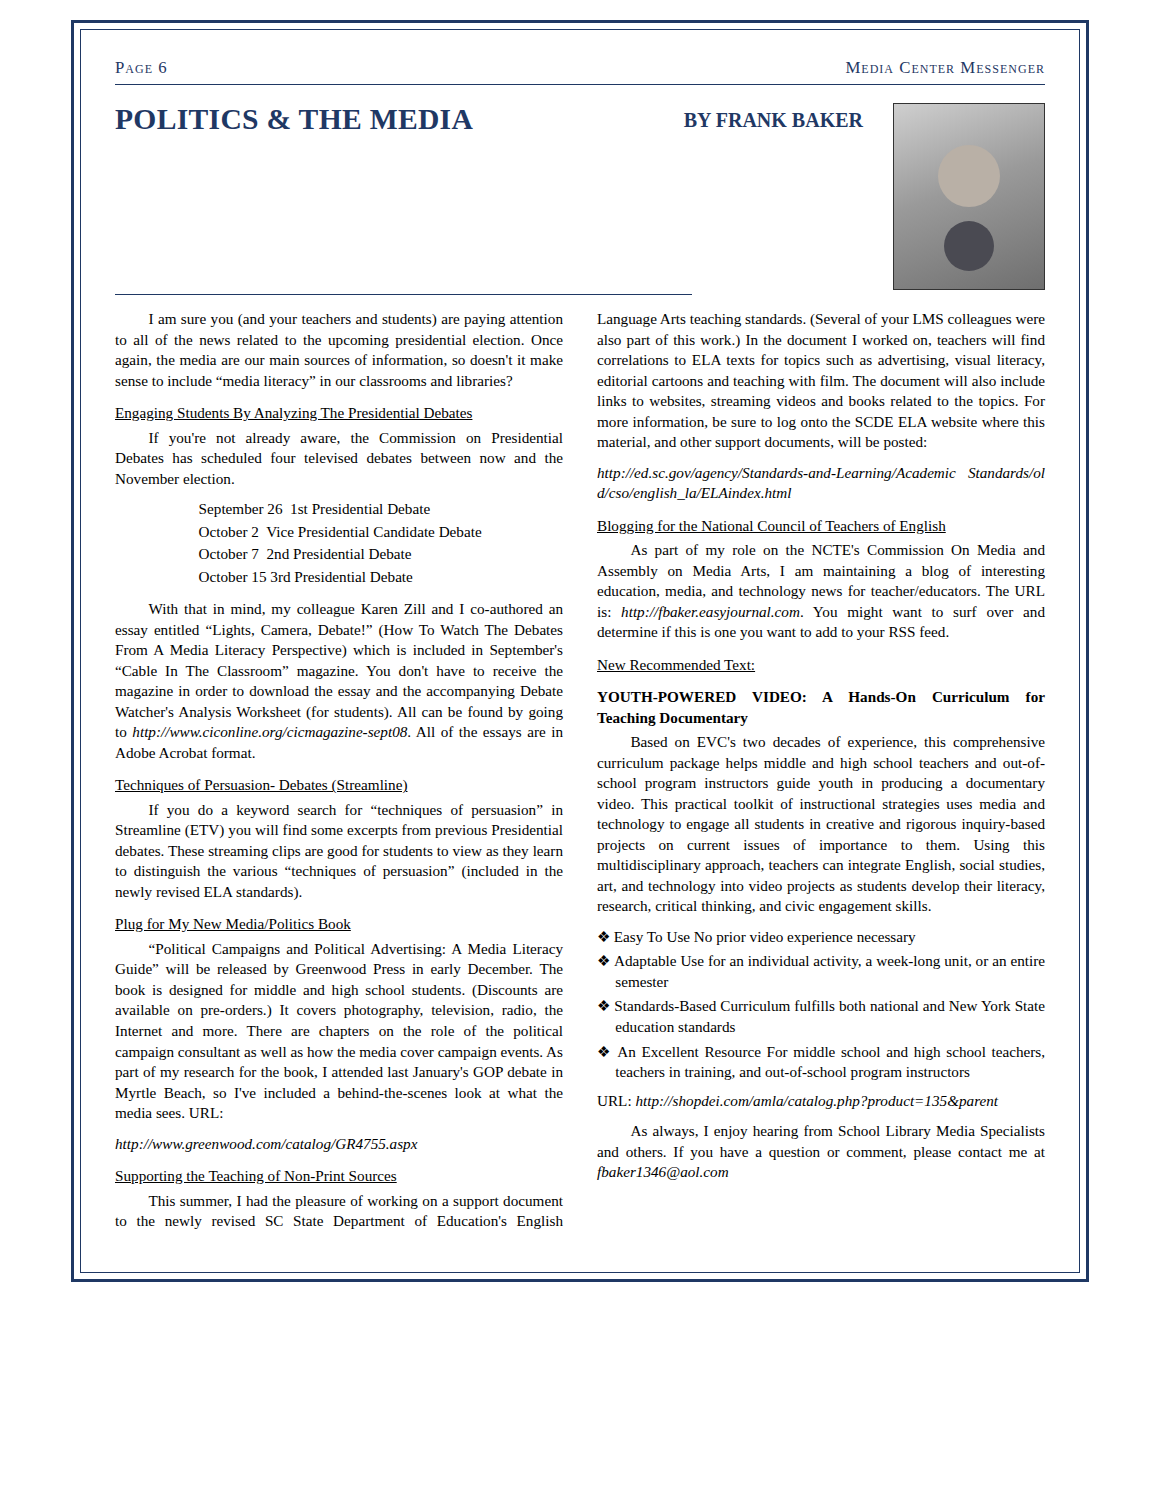Page 6
Media Center Messenger
POLITICS & THE MEDIA
BY FRANK BAKER
I am sure you (and your teachers and students) are paying attention to all of the news related to the upcoming presidential election. Once again, the media are our main sources of information, so doesn't it make sense to include “media literacy” in our classrooms and libraries?
Engaging Students By Analyzing The Presidential Debates
If you're not already aware, the Commission on Presidential Debates has scheduled four televised debates between now and the November election.
September 26 1st Presidential Debate
October 2 Vice Presidential Candidate Debate
October 7 2nd Presidential Debate
October 15 3rd Presidential Debate
With that in mind, my colleague Karen Zill and I co-authored an essay entitled “Lights, Camera, Debate!” (How To Watch The Debates From A Media Literacy Perspective) which is included in September's “Cable In The Classroom” magazine. You don't have to receive the magazine in order to download the essay and the accompanying Debate Watcher's Analysis Worksheet (for students). All can be found by going to http://www.ciconline.org/cicmagazine-sept08. All of the essays are in Adobe Acrobat format.
Techniques of Persuasion- Debates (Streamline)
If you do a keyword search for “techniques of persuasion” in Streamline (ETV) you will find some excerpts from previous Presidential debates. These streaming clips are good for students to view as they learn to distinguish the various “techniques of persuasion” (included in the newly revised ELA standards).
Plug for My New Media/Politics Book
“Political Campaigns and Political Advertising: A Media Literacy Guide” will be released by Greenwood Press in early December. The book is designed for middle and high school students. (Discounts are available on pre-orders.) It covers photography, television, radio, the Internet and more. There are chapters on the role of the political campaign consultant as well as how the media cover campaign events. As part of my research for the book, I attended last January's GOP debate in Myrtle Beach, so I've included a behind-the-scenes look at what the media sees. URL:
http://www.greenwood.com/catalog/GR4755.aspx
Supporting the Teaching of Non-Print Sources
This summer, I had the pleasure of working on a support document to the newly revised SC State Department of Education's English Language Arts teaching standards. (Several of your LMS colleagues were also part of this work.) In the document I worked on, teachers will find correlations to ELA texts for topics such as advertising, visual literacy, editorial cartoons and teaching with film. The document will also include links to websites, streaming videos and books related to the topics. For more information, be sure to log onto the SCDE ELA website where this material, and other support documents, will be posted:
http://ed.sc.gov/agency/Standards-and-Learning/Academic Standards/old/cso/english_la/ELAindex.html
Blogging for the National Council of Teachers of English
As part of my role on the NCTE's Commission On Media and Assembly on Media Arts, I am maintaining a blog of interesting education, media, and technology news for teacher/educators. The URL is: http://fbaker.easyjournal.com. You might want to surf over and determine if this is one you want to add to your RSS feed.
New Recommended Text:
YOUTH-POWERED VIDEO: A Hands-On Curriculum for Teaching Documentary
Based on EVC's two decades of experience, this comprehensive curriculum package helps middle and high school teachers and out-of-school program instructors guide youth in producing a documentary video. This practical toolkit of instructional strategies uses media and technology to engage all students in creative and rigorous inquiry-based projects on current issues of importance to them. Using this multidisciplinary approach, teachers can integrate English, social studies, art, and technology into video projects as students develop their literacy, research, critical thinking, and civic engagement skills.
Easy To Use No prior video experience necessary
Adaptable Use for an individual activity, a week-long unit, or an entire semester
Standards-Based Curriculum fulfills both national and New York State education standards
An Excellent Resource For middle school and high school teachers, teachers in training, and out-of-school program instructors
URL: http://shopdei.com/amla/catalog.php?product=135&parent
As always, I enjoy hearing from School Library Media Specialists and others. If you have a question or comment, please contact me at fbaker1346@aol.com